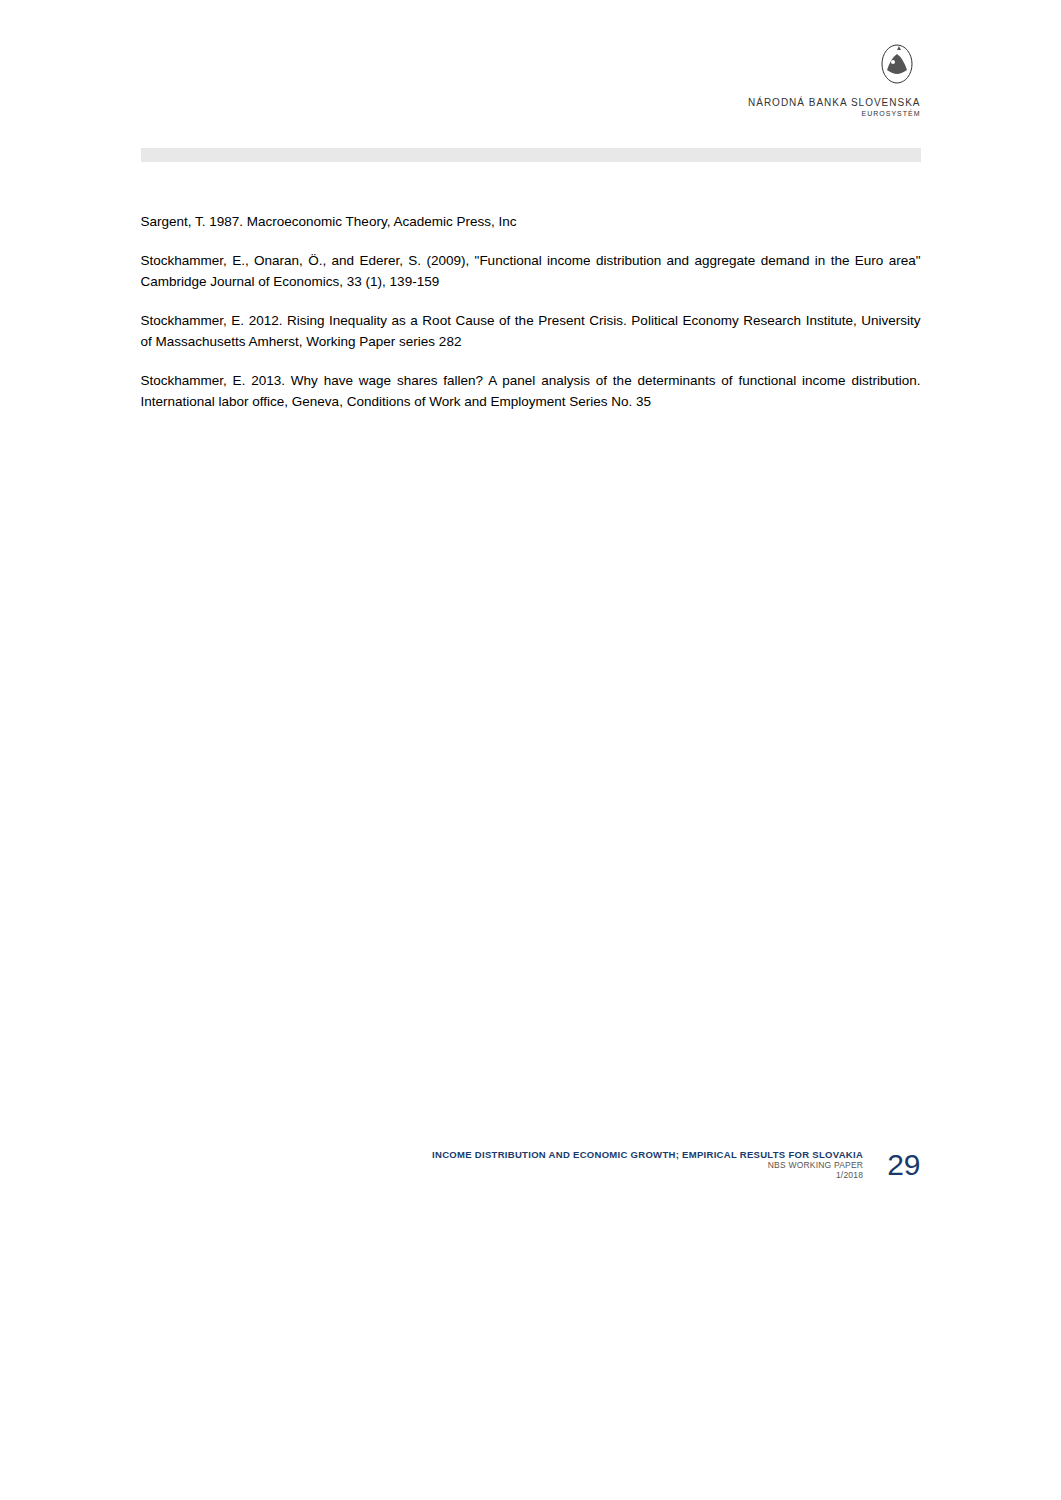NÁRODNÁ BANKA SLOVENSKA
EUROSYSTÉM
Sargent, T. 1987. Macroeconomic Theory, Academic Press, Inc
Stockhammer, E., Onaran, Ö., and Ederer, S. (2009), "Functional income distribution and aggregate demand in the Euro area" Cambridge Journal of Economics, 33 (1), 139-159
Stockhammer, E. 2012. Rising Inequality as a Root Cause of the Present Crisis. Political Economy Research Institute, University of Massachusetts Amherst, Working Paper series 282
Stockhammer, E. 2013. Why have wage shares fallen? A panel analysis of the determinants of functional income distribution. International labor office, Geneva, Conditions of Work and Employment Series No. 35
INCOME DISTRIBUTION AND ECONOMIC GROWTH; EMPIRICAL RESULTS FOR SLOVAKIA
NBS WORKING PAPER
1/2018
29